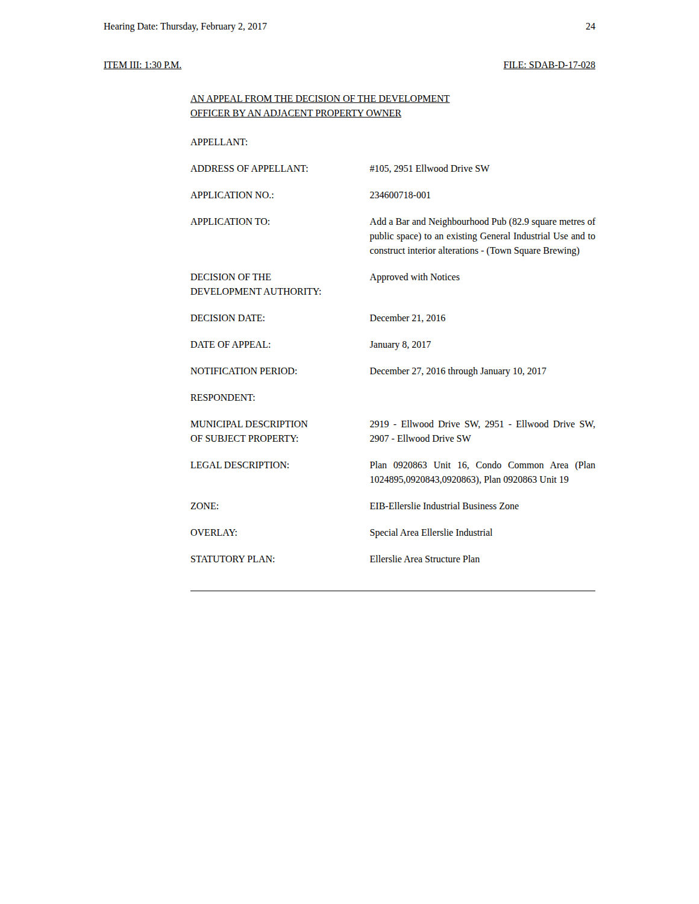Hearing Date: Thursday, February 2, 2017
24
ITEM III: 1:30 P.M. FILE: SDAB-D-17-028
AN APPEAL FROM THE DECISION OF THE DEVELOPMENT OFFICER BY AN ADJACENT PROPERTY OWNER
APPELLANT:
ADDRESS OF APPELLANT:
#105, 2951 Ellwood Drive SW
APPLICATION NO.:
234600718-001
APPLICATION TO:
Add a Bar and Neighbourhood Pub (82.9 square metres of public space) to an existing General Industrial Use and to construct interior alterations - (Town Square Brewing)
DECISION OF THE
DEVELOPMENT AUTHORITY:
Approved with Notices
DECISION DATE:
December 21, 2016
DATE OF APPEAL:
January 8, 2017
NOTIFICATION PERIOD:
December 27, 2016 through January 10, 2017
RESPONDENT:
MUNICIPAL DESCRIPTION
OF SUBJECT PROPERTY:
2919 - Ellwood Drive SW, 2951 - Ellwood Drive SW, 2907 - Ellwood Drive SW
LEGAL DESCRIPTION:
Plan 0920863 Unit 16, Condo Common Area (Plan 1024895,0920843,0920863), Plan 0920863 Unit 19
ZONE:
EIB-Ellerslie Industrial Business Zone
OVERLAY:
Special Area Ellerslie Industrial
STATUTORY PLAN:
Ellerslie Area Structure Plan